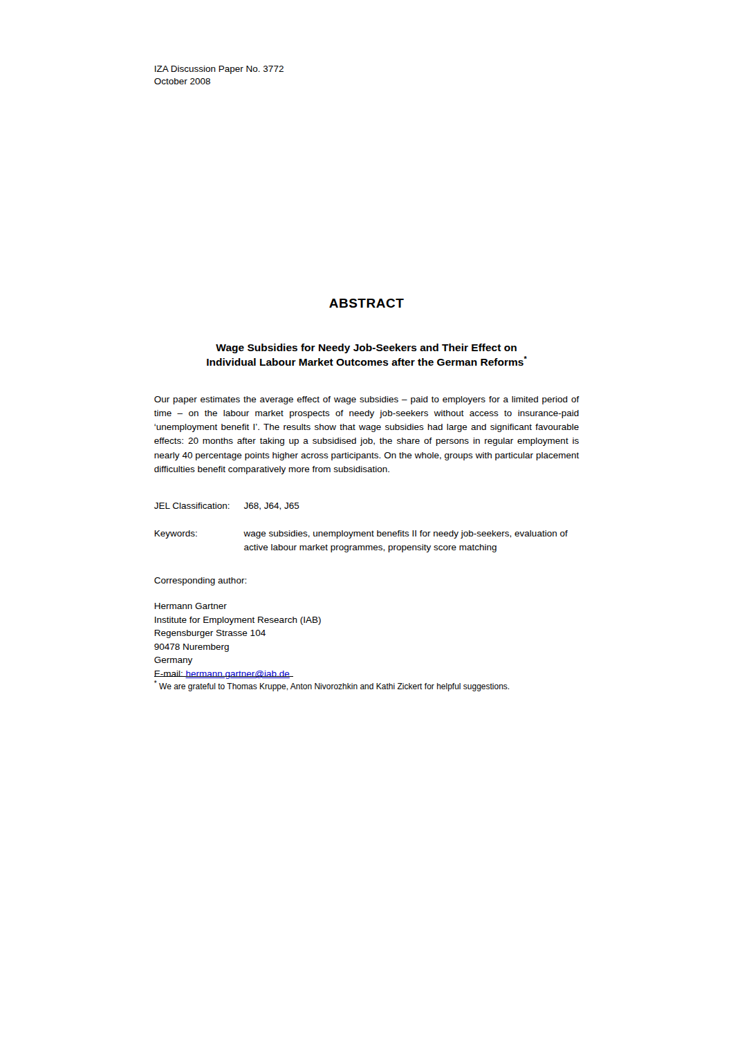IZA Discussion Paper No. 3772
October 2008
ABSTRACT
Wage Subsidies for Needy Job-Seekers and Their Effect on
Individual Labour Market Outcomes after the German Reforms*
Our paper estimates the average effect of wage subsidies – paid to employers for a limited period of time – on the labour market prospects of needy job-seekers without access to insurance-paid ‘unemployment benefit I’. The results show that wage subsidies had large and significant favourable effects: 20 months after taking up a subsidised job, the share of persons in regular employment is nearly 40 percentage points higher across participants. On the whole, groups with particular placement difficulties benefit comparatively more from subsidisation.
JEL Classification:
J68, J64, J65
Keywords:
wage subsidies, unemployment benefits II for needy job-seekers, evaluation of active labour market programmes, propensity score matching
Corresponding author:
Hermann Gartner
Institute for Employment Research (IAB)
Regensburger Strasse 104
90478 Nuremberg
Germany
E-mail: hermann.gartner@iab.de
* We are grateful to Thomas Kruppe, Anton Nivorozhkin and Kathi Zickert for helpful suggestions.